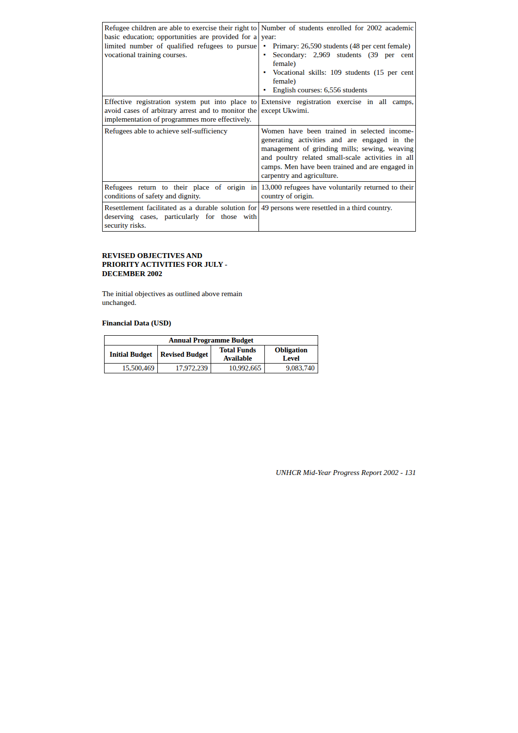| Refugee children are able to exercise their right to basic education; opportunities are provided for a limited number of qualified refugees to pursue vocational training courses. | Number of students enrolled for 2002 academic year: Primary: 26,590 students (48 per cent female) Secondary: 2,969 students (39 per cent female) Vocational skills: 109 students (15 per cent female) English courses: 6,556 students |
| Effective registration system put into place to avoid cases of arbitrary arrest and to monitor the implementation of programmes more effectively. | Extensive registration exercise in all camps, except Ukwimi. |
| Refugees able to achieve self-sufficiency | Women have been trained in selected income-generating activities and are engaged in the management of grinding mills; sewing, weaving and poultry related small-scale activities in all camps. Men have been trained and are engaged in carpentry and agriculture. |
| Refugees return to their place of origin in conditions of safety and dignity. | 13,000 refugees have voluntarily returned to their country of origin. |
| Resettlement facilitated as a durable solution for deserving cases, particularly for those with security risks. | 49 persons were resettled in a third country. |
Revised objectives and
priority activities for July -
December 2002
The initial objectives as outlined above remain
unchanged.
Financial Data (USD)
| Annual Programme Budget |
| --- |
| Initial Budget | Revised Budget | Total Funds Available | Obligation Level |
| 15,500,469 | 17,972,239 | 10,992,665 | 9,083,740 |
UNHCR Mid-Year Progress Report 2002 - 131